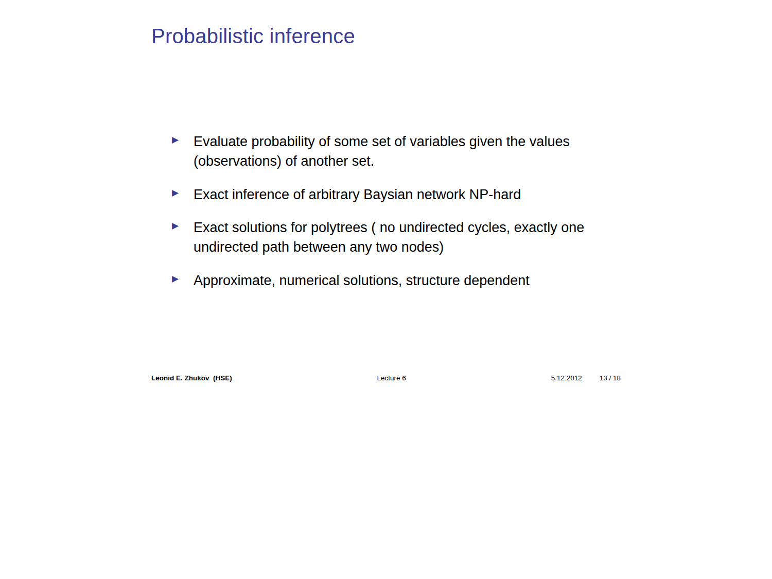Probabilistic inference
Evaluate probability of some set of variables given the values (observations) of another set.
Exact inference of arbitrary Baysian network NP-hard
Exact solutions for polytrees ( no undirected cycles, exactly one undirected path between any two nodes)
Approximate, numerical solutions, structure dependent
Leonid E. Zhukov (HSE)
Lecture 6
5.12.201213 / 18